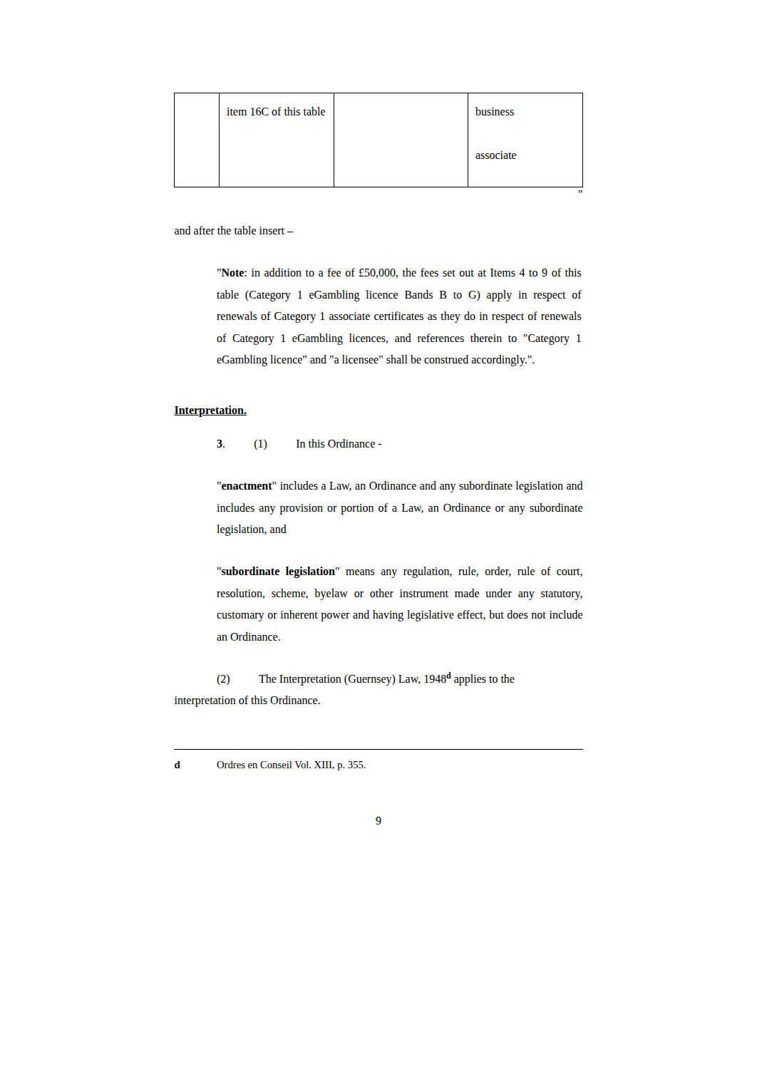| | item 16C of this table | | business associate |
"
and after the table insert –
"Note: in addition to a fee of £50,000, the fees set out at Items 4 to 9 of this table (Category 1 eGambling licence Bands B to G) apply in respect of renewals of Category 1 associate certificates as they do in respect of renewals of Category 1 eGambling licences, and references therein to "Category 1 eGambling licence" and "a licensee" shall be construed accordingly.".
Interpretation.
3. (1) In this Ordinance -
"enactment" includes a Law, an Ordinance and any subordinate legislation and includes any provision or portion of a Law, an Ordinance or any subordinate legislation, and
"subordinate legislation" means any regulation, rule, order, rule of court, resolution, scheme, byelaw or other instrument made under any statutory, customary or inherent power and having legislative effect, but does not include an Ordinance.
(2) The Interpretation (Guernsey) Law, 1948d applies to the
interpretation of this Ordinance.
dOrdres en Conseil Vol. XIII, p. 355.
9